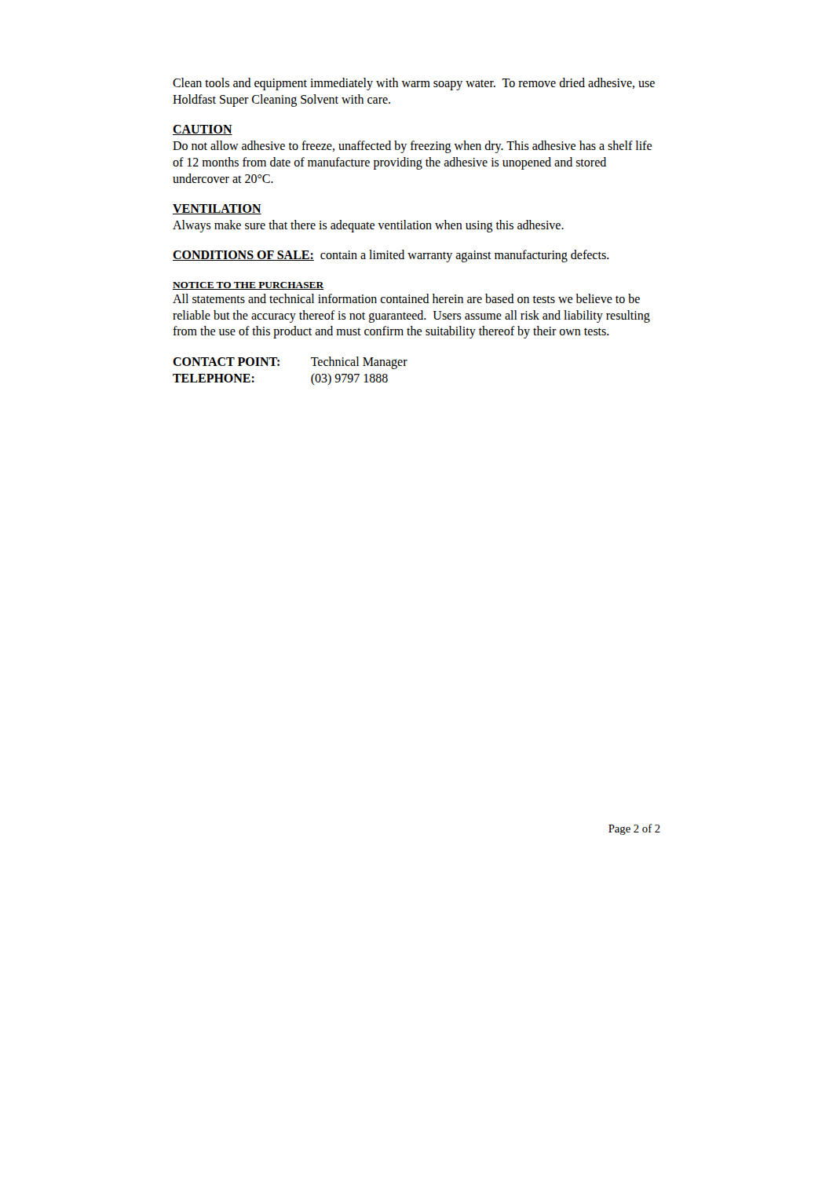Clean tools and equipment immediately with warm soapy water. To remove dried adhesive, use Holdfast Super Cleaning Solvent with care.
CAUTION
Do not allow adhesive to freeze, unaffected by freezing when dry. This adhesive has a shelf life of 12 months from date of manufacture providing the adhesive is unopened and stored undercover at 20°C.
VENTILATION
Always make sure that there is adequate ventilation when using this adhesive.
CONDITIONS OF SALE: contain a limited warranty against manufacturing defects.
NOTICE TO THE PURCHASER
All statements and technical information contained herein are based on tests we believe to be reliable but the accuracy thereof is not guaranteed. Users assume all risk and liability resulting from the use of this product and must confirm the suitability thereof by their own tests.
| CONTACT POINT: | Technical Manager |
| TELEPHONE: | (03) 9797 1888 |
Page 2 of 2